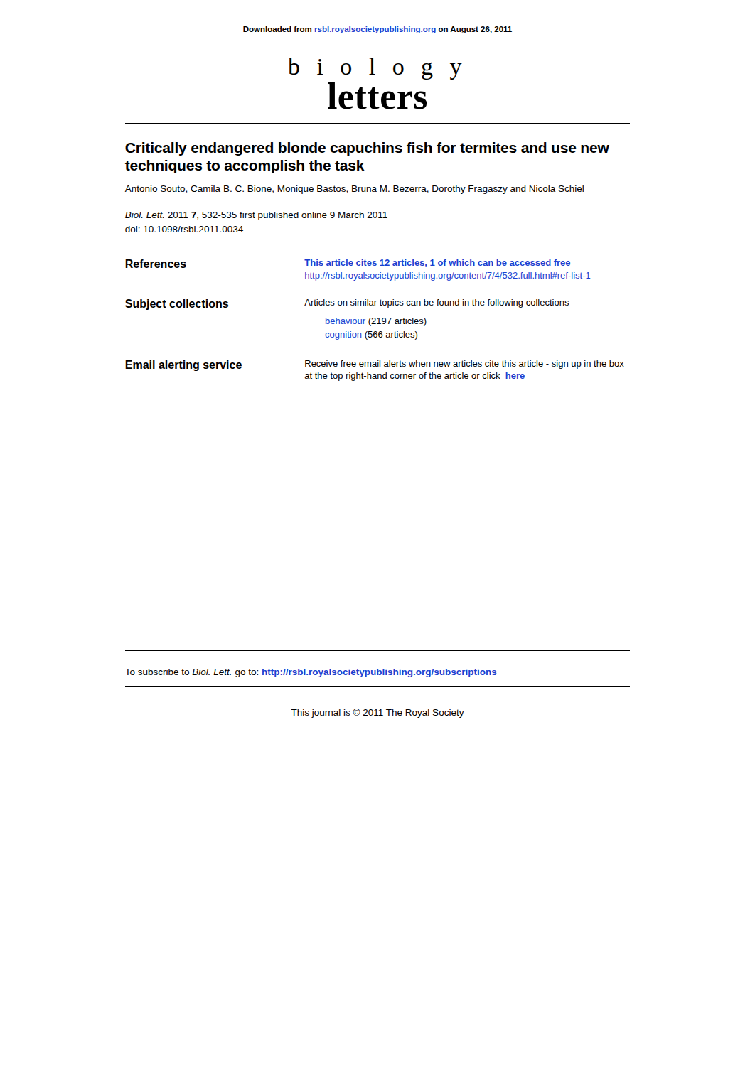Downloaded from rsbl.royalsocietypublishing.org on August 26, 2011
b i o l o g y
letters
Critically endangered blonde capuchins fish for termites and use new techniques to accomplish the task
Antonio Souto, Camila B. C. Bione, Monique Bastos, Bruna M. Bezerra, Dorothy Fragaszy and Nicola Schiel
Biol. Lett. 2011 7, 532-535 first published online 9 March 2011
doi: 10.1098/rsbl.2011.0034
| References | This article cites 12 articles, 1 of which can be accessed free http://rsbl.royalsocietypublishing.org/content/7/4/532.full.html#ref-list-1 |
| Subject collections | Articles on similar topics can be found in the following collections behaviour (2197 articles) cognition (566 articles) |
| Email alerting service | Receive free email alerts when new articles cite this article - sign up in the box at the top right-hand corner of the article or click here |
To subscribe to Biol. Lett. go to: http://rsbl.royalsocietypublishing.org/subscriptions
This journal is © 2011 The Royal Society